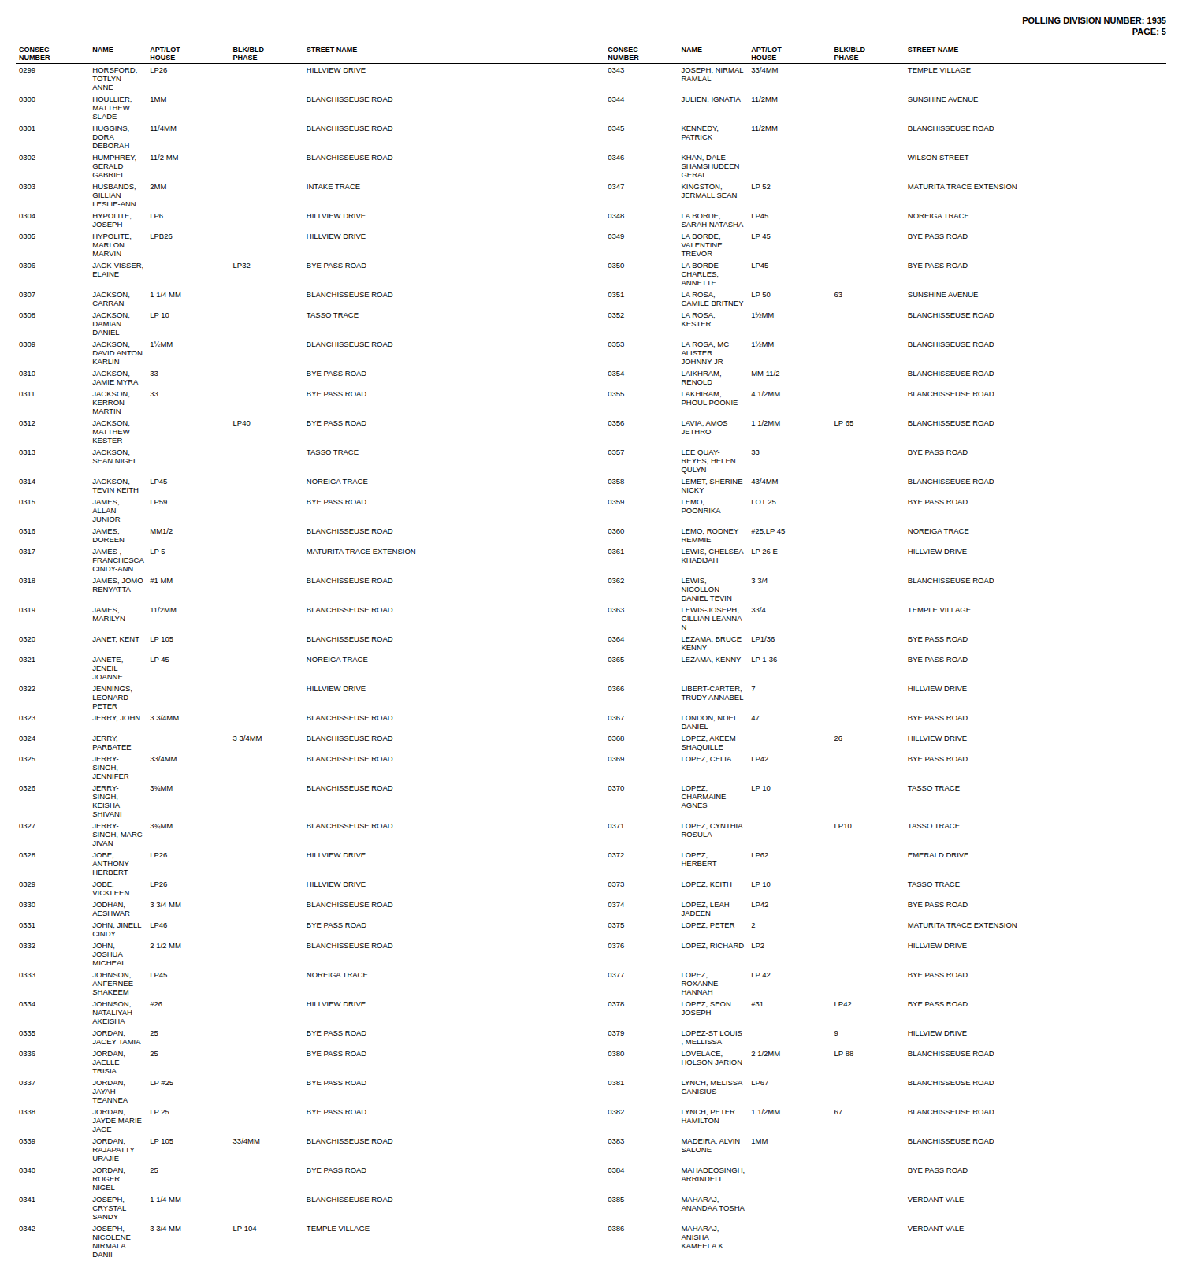POLLING DIVISION NUMBER: 1935
PAGE: 5
| CONSEC NUMBER | NAME | APT/LOT HOUSE | BLK/BLD PHASE | STREET NAME | | CONSEC NUMBER | NAME | APT/LOT HOUSE | BLK/BLD PHASE | STREET NAME |
| --- | --- | --- | --- | --- | --- | --- | --- | --- | --- | --- |
| 0299 | HORSFORD, TOTLYN ANNE | LP26 | | HILLVIEW DRIVE | | 0343 | JOSEPH, NIRMAL RAMLAL | 33/4MM | | TEMPLE VILLAGE |
| 0300 | HOULLIER, MATTHEW SLADE | 1MM | | BLANCHISSEUSE ROAD | | 0344 | JULIEN, IGNATIA | 11/2MM | | SUNSHINE AVENUE |
| 0301 | HUGGINS, DORA DEBORAH | 11/4MM | | BLANCHISSEUSE ROAD | | 0345 | KENNEDY, PATRICK | 11/2MM | | BLANCHISSEUSE ROAD |
| 0302 | HUMPHREY, GERALD GABRIEL | 11/2 MM | | BLANCHISSEUSE ROAD | | 0346 | KHAN, DALE SHAMSHUDEEN GERAI | | | WILSON STREET |
| 0303 | HUSBANDS, GILLIAN LESLIE-ANN | 2MM | | INTAKE TRACE | | 0347 | KINGSTON, JERMALL SEAN | LP 52 | | MATURITA TRACE EXTENSION |
| 0304 | HYPOLITE, JOSEPH | LP6 | | HILLVIEW DRIVE | | 0348 | LA BORDE, SARAH NATASHA | LP45 | | NOREIGA TRACE |
| 0305 | HYPOLITE, MARLON MARVIN | LPB26 | | HILLVIEW DRIVE | | 0349 | LA BORDE, VALENTINE TREVOR | LP 45 | | BYE PASS ROAD |
| 0306 | JACK-VISSER, ELAINE | | LP32 | BYE PASS ROAD | | 0350 | LA BORDE-CHARLES, ANNETTE | LP45 | | BYE PASS ROAD |
| 0307 | JACKSON, CARRAN | 1 1/4 MM | | BLANCHISSEUSE ROAD | | 0351 | LA ROSA, CAMILE BRITNEY | LP 50 | 63 | SUNSHINE AVENUE |
| 0308 | JACKSON, DAMIAN DANIEL | LP 10 | | TASSO TRACE | | 0352 | LA ROSA, KESTER | 1½MM | | BLANCHISSEUSE ROAD |
| 0309 | JACKSON, DAVID ANTON KARLIN | 1½MM | | BLANCHISSEUSE ROAD | | 0353 | LA ROSA, MC ALISTER JOHNNY JR | 1½MM | | BLANCHISSEUSE ROAD |
| 0310 | JACKSON, JAMIE MYRA | 33 | | BYE PASS ROAD | | 0354 | LAIKHRAM, RENOLD | MM 11/2 | | BLANCHISSEUSE ROAD |
| 0311 | JACKSON, KERRON MARTIN | 33 | | BYE PASS ROAD | | 0355 | LAKHIRAM, PHOUL POONIE | 4 1/2MM | | BLANCHISSEUSE ROAD |
| 0312 | JACKSON, MATTHEW KESTER | | LP40 | BYE PASS ROAD | | 0356 | LAVIA, AMOS JETHRO | 1 1/2MM | LP 65 | BLANCHISSEUSE ROAD |
| 0313 | JACKSON, SEAN NIGEL | | | TASSO TRACE | | 0357 | LEE QUAY-REYES, HELEN QULYN | 33 | | BYE PASS ROAD |
| 0314 | JACKSON, TEVIN KEITH | LP45 | | NOREIGA TRACE | | 0358 | LEMET, SHERINE NICKY | 43/4MM | | BLANCHISSEUSE ROAD |
| 0315 | JAMES, ALLAN JUNIOR | LP59 | | BYE PASS ROAD | | 0359 | LEMO, POONRIKA | LOT 25 | | BYE PASS ROAD |
| 0316 | JAMES, DOREEN | MM1/2 | | BLANCHISSEUSE ROAD | | 0360 | LEMO, RODNEY REMMIE | #25,LP 45 | | NOREIGA TRACE |
| 0317 | JAMES , FRANCHESCA CINDY-ANN | LP 5 | | MATURITA TRACE EXTENSION | | 0361 | LEWIS, CHELSEA KHADIJAH | LP 26 E | | HILLVIEW DRIVE |
| 0318 | JAMES, JOMO RENYATTA | #1 MM | | BLANCHISSEUSE ROAD | | 0362 | LEWIS, NICOLLON DANIEL TEVIN | 3 3/4 | | BLANCHISSEUSE ROAD |
| 0319 | JAMES, MARILYN | 11/2MM | | BLANCHISSEUSE ROAD | | 0363 | LEWIS-JOSEPH, GILLIAN LEANNA N | 33/4 | | TEMPLE VILLAGE |
| 0320 | JANET, KENT | LP 105 | | BLANCHISSEUSE ROAD | | 0364 | LEZAMA, BRUCE KENNY | LP1/36 | | BYE PASS ROAD |
| 0321 | JANETE, JENEIL JOANNE | LP 45 | | NOREIGA TRACE | | 0365 | LEZAMA, KENNY | LP 1-36 | | BYE PASS ROAD |
| 0322 | JENNINGS, LEONARD PETER | | | HILLVIEW DRIVE | | 0366 | LIBERT-CARTER, TRUDY ANNABEL | 7 | | HILLVIEW DRIVE |
| 0323 | JERRY, JOHN | 3 3/4MM | | BLANCHISSEUSE ROAD | | 0367 | LONDON, NOEL DANIEL | 47 | | BYE PASS ROAD |
| 0324 | JERRY, PARBATEE | | 3 3/4MM | BLANCHISSEUSE ROAD | | 0368 | LOPEZ, AKEEM SHAQUILLE | | 26 | HILLVIEW DRIVE |
| 0325 | JERRY-SINGH, JENNIFER | 33/4MM | | BLANCHISSEUSE ROAD | | 0369 | LOPEZ, CELIA | LP42 | | BYE PASS ROAD |
| 0326 | JERRY-SINGH, KEISHA SHIVANI | 3¾MM | | BLANCHISSEUSE ROAD | | 0370 | LOPEZ, CHARMAINE AGNES | LP 10 | | TASSO TRACE |
| 0327 | JERRY-SINGH, MARC JIVAN | 3¾MM | | BLANCHISSEUSE ROAD | | 0371 | LOPEZ, CYNTHIA ROSULA | | LP10 | TASSO TRACE |
| 0328 | JOBE, ANTHONY HERBERT | LP26 | | HILLVIEW DRIVE | | 0372 | LOPEZ, HERBERT | LP62 | | EMERALD DRIVE |
| 0329 | JOBE, VICKLEEN | LP26 | | HILLVIEW DRIVE | | 0373 | LOPEZ, KEITH | LP 10 | | TASSO TRACE |
| 0330 | JODHAN, AESHWAR | 3 3/4 MM | | BLANCHISSEUSE ROAD | | 0374 | LOPEZ, LEAH JADEEN | LP42 | | BYE PASS ROAD |
| 0331 | JOHN, JINELL CINDY | LP46 | | BYE PASS ROAD | | 0375 | LOPEZ, PETER | 2 | | MATURITA TRACE EXTENSION |
| 0332 | JOHN, JOSHUA MICHEAL | 2 1/2 MM | | BLANCHISSEUSE ROAD | | 0376 | LOPEZ, RICHARD | LP2 | | HILLVIEW DRIVE |
| 0333 | JOHNSON, ANFERNEE SHAKEEM | LP45 | | NOREIGA TRACE | | 0377 | LOPEZ, ROXANNE HANNAH | LP 42 | | BYE PASS ROAD |
| 0334 | JOHNSON, NATALIYAH AKEISHA | #26 | | HILLVIEW DRIVE | | 0378 | LOPEZ, SEON JOSEPH | #31 | LP42 | BYE PASS ROAD |
| 0335 | JORDAN, JACEY TAMIA | 25 | | BYE PASS ROAD | | 0379 | LOPEZ-ST LOUIS , MELLISSA | | 9 | HILLVIEW DRIVE |
| 0336 | JORDAN, JAELLE TRISIA | 25 | | BYE PASS ROAD | | 0380 | LOVELACE, HOLSON JARION | 2 1/2MM | LP 88 | BLANCHISSEUSE ROAD |
| 0337 | JORDAN, JAYAH TEANNEA | LP #25 | | BYE PASS ROAD | | 0381 | LYNCH, MELISSA CANISIUS | LP67 | | BLANCHISSEUSE ROAD |
| 0338 | JORDAN, JAYDE MARIE JACE | LP 25 | | BYE PASS ROAD | | 0382 | LYNCH, PETER HAMILTON | 1 1/2MM | 67 | BLANCHISSEUSE ROAD |
| 0339 | JORDAN, RAJAPATTY URAJIE | LP 105 | 33/4MM | BLANCHISSEUSE ROAD | | 0383 | MADEIRA, ALVIN SALONE | 1MM | | BLANCHISSEUSE ROAD |
| 0340 | JORDAN, ROGER NIGEL | 25 | | BYE PASS ROAD | | 0384 | MAHADEOSINGH, ARRINDELL | | | BYE PASS ROAD |
| 0341 | JOSEPH, CRYSTAL SANDY | 1 1/4 MM | | BLANCHISSEUSE ROAD | | 0385 | MAHARAJ, ANANDAA TOSHA | | | VERDANT VALE |
| 0342 | JOSEPH, NICOLENE NIRMALA DANII | 3 3/4 MM | LP 104 | TEMPLE VILLAGE | | 0386 | MAHARAJ, ANISHA KAMEELA K | | | VERDANT VALE |